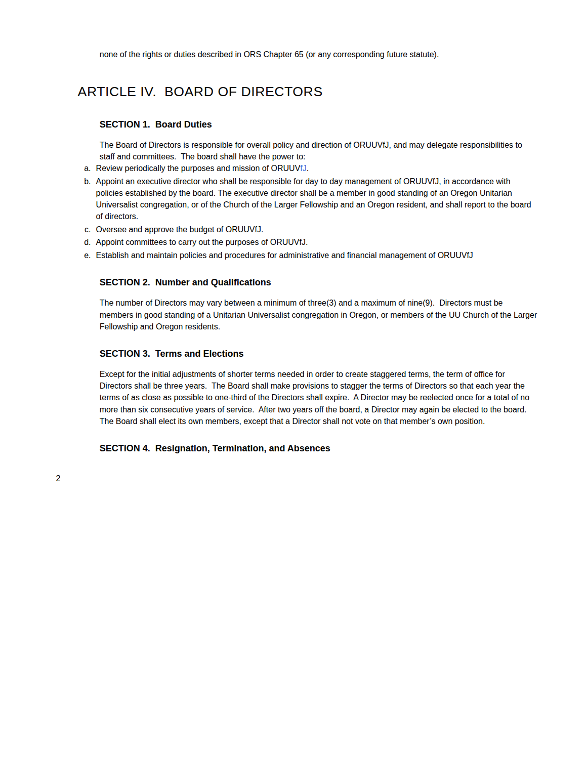none of the rights or duties described in ORS Chapter 65 (or any corresponding future statute).
ARTICLE IV. BOARD OF DIRECTORS
SECTION 1. Board Duties
The Board of Directors is responsible for overall policy and direction of ORUUVfJ, and may delegate responsibilities to staff and committees. The board shall have the power to:
Review periodically the purposes and mission of ORUUVfJ.
Appoint an executive director who shall be responsible for day to day management of ORUUVfJ, in accordance with policies established by the board. The executive director shall be a member in good standing of an Oregon Unitarian Universalist congregation, or of the Church of the Larger Fellowship and an Oregon resident, and shall report to the board of directors.
Oversee and approve the budget of ORUUVfJ.
Appoint committees to carry out the purposes of ORUUVfJ.
Establish and maintain policies and procedures for administrative and financial management of ORUUVfJ
SECTION 2. Number and Qualifications
The number of Directors may vary between a minimum of three(3) and a maximum of nine(9). Directors must be members in good standing of a Unitarian Universalist congregation in Oregon, or members of the UU Church of the Larger Fellowship and Oregon residents.
SECTION 3. Terms and Elections
Except for the initial adjustments of shorter terms needed in order to create staggered terms, the term of office for Directors shall be three years. The Board shall make provisions to stagger the terms of Directors so that each year the terms of as close as possible to one-third of the Directors shall expire. A Director may be reelected once for a total of no more than six consecutive years of service. After two years off the board, a Director may again be elected to the board. The Board shall elect its own members, except that a Director shall not vote on that member’s own position.
SECTION 4. Resignation, Termination, and Absences
2